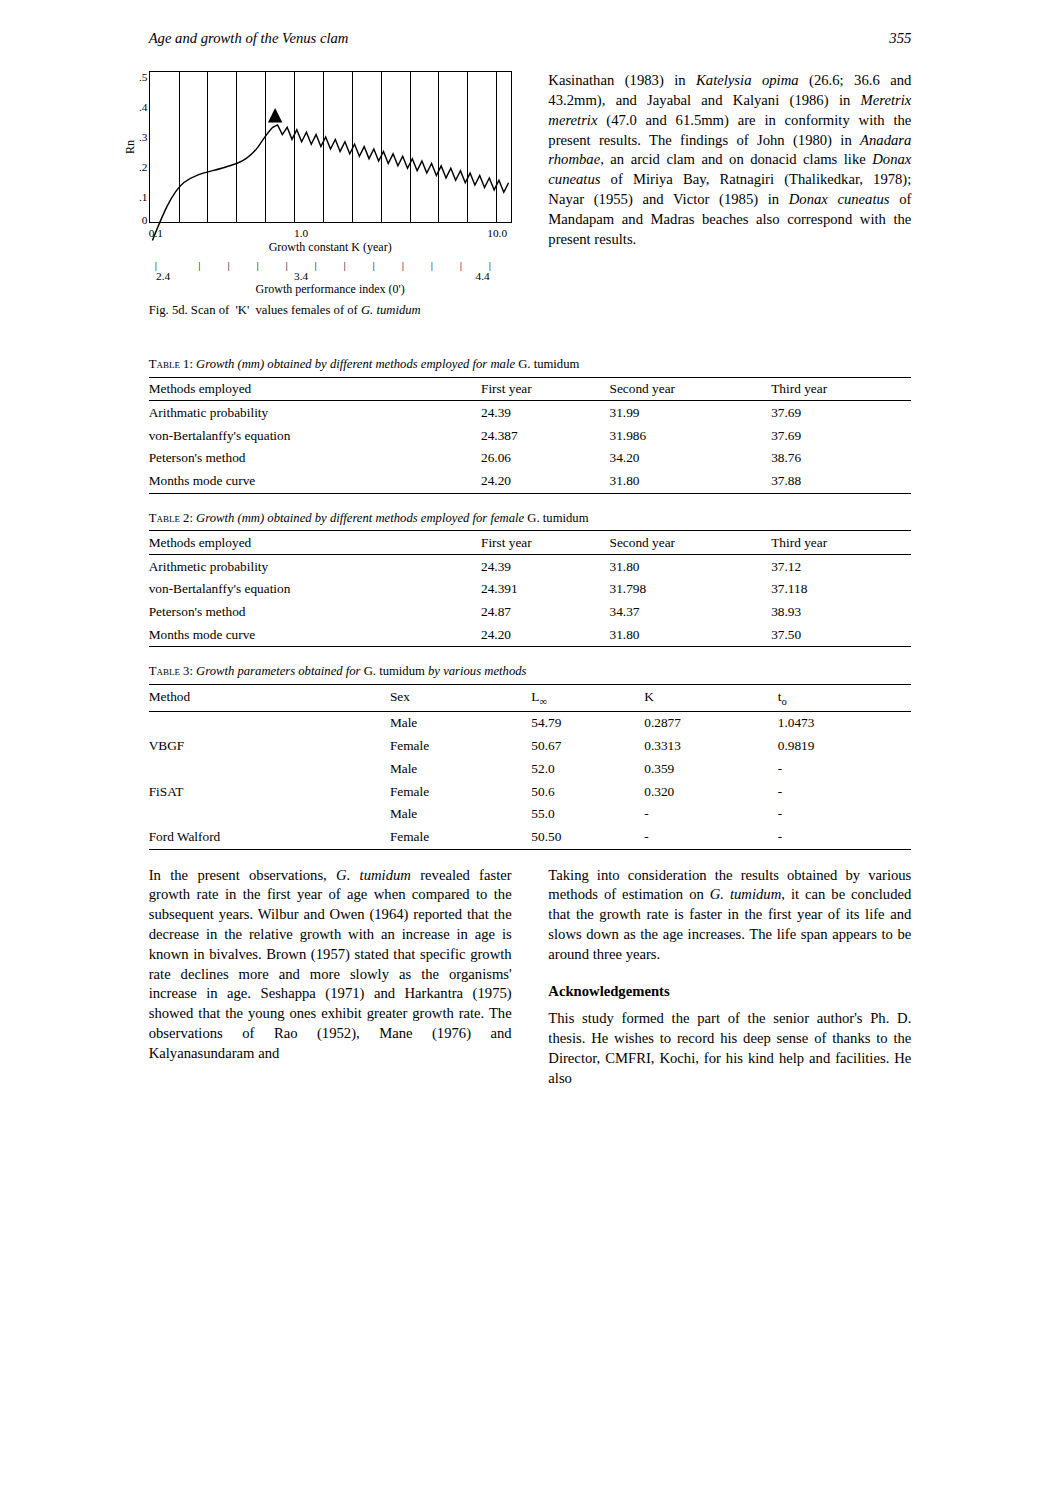Age and growth of the Venus clam
355
.5 .4 .3 .2 .1 0
Rn
0.1 1.0 10.0
Growth constant K (year)
| | | | | | | | | | | |
2.4 3.4 4.4
Growth performance index (0')
Fig. 5d. Scan of 'K' values females of of G. tumidum
Kasinathan (1983) in Katelysia opima (26.6; 36.6 and 43.2mm), and Jayabal and Kalyani (1986) in Meretrix meretrix (47.0 and 61.5mm) are in conformity with the present results. The findings of John (1980) in Anadara rhombae, an arcid clam and on donacid clams like Donax cuneatus of Miriya Bay, Ratnagiri (Thalikedkar, 1978); Nayar (1955) and Victor (1985) in Donax cuneatus of Mandapam and Madras beaches also correspond with the present results.
Table 1: Growth (mm) obtained by different methods employed for male G. tumidum
| Methods employed | First year | Second year | Third year |
| --- | --- | --- | --- |
| Arithmatic probability | 24.39 | 31.99 | 37.69 |
| von-Bertalanffy's equation | 24.387 | 31.986 | 37.69 |
| Peterson's method | 26.06 | 34.20 | 38.76 |
| Months mode curve | 24.20 | 31.80 | 37.88 |
Table 2: Growth (mm) obtained by different methods employed for female G. tumidum
| Methods employed | First year | Second year | Third year |
| --- | --- | --- | --- |
| Arithmetic probability | 24.39 | 31.80 | 37.12 |
| von-Bertalanffy's equation | 24.391 | 31.798 | 37.118 |
| Peterson's method | 24.87 | 34.37 | 38.93 |
| Months mode curve | 24.20 | 31.80 | 37.50 |
Table 3: Growth parameters obtained for G. tumidum by various methods
| Method | Sex | L ∞ | K | t o |
| --- | --- | --- | --- | --- |
| | Male | 54.79 | 0.2877 | 1.0473 |
| VBGF | Female | 50.67 | 0.3313 | 0.9819 |
| | Male | 52.0 | 0.359 | - |
| FiSAT | Female | 50.6 | 0.320 | - |
| | Male | 55.0 | - | - |
| Ford Walford | Female | 50.50 | - | - |
In the present observations, G. tumidum revealed faster growth rate in the first year of age when compared to the subsequent years. Wilbur and Owen (1964) reported that the decrease in the relative growth with an increase in age is known in bivalves. Brown (1957) stated that specific growth rate declines more and more slowly as the organisms' increase in age. Seshappa (1971) and Harkantra (1975) showed that the young ones exhibit greater growth rate. The observations of Rao (1952), Mane (1976) and Kalyanasundaram and
Taking into consideration the results obtained by various methods of estimation on G. tumidum, it can be concluded that the growth rate is faster in the first year of its life and slows down as the age increases. The life span appears to be around three years.
Acknowledgements
This study formed the part of the senior author's Ph. D. thesis. He wishes to record his deep sense of thanks to the Director, CMFRI, Kochi, for his kind help and facilities. He also